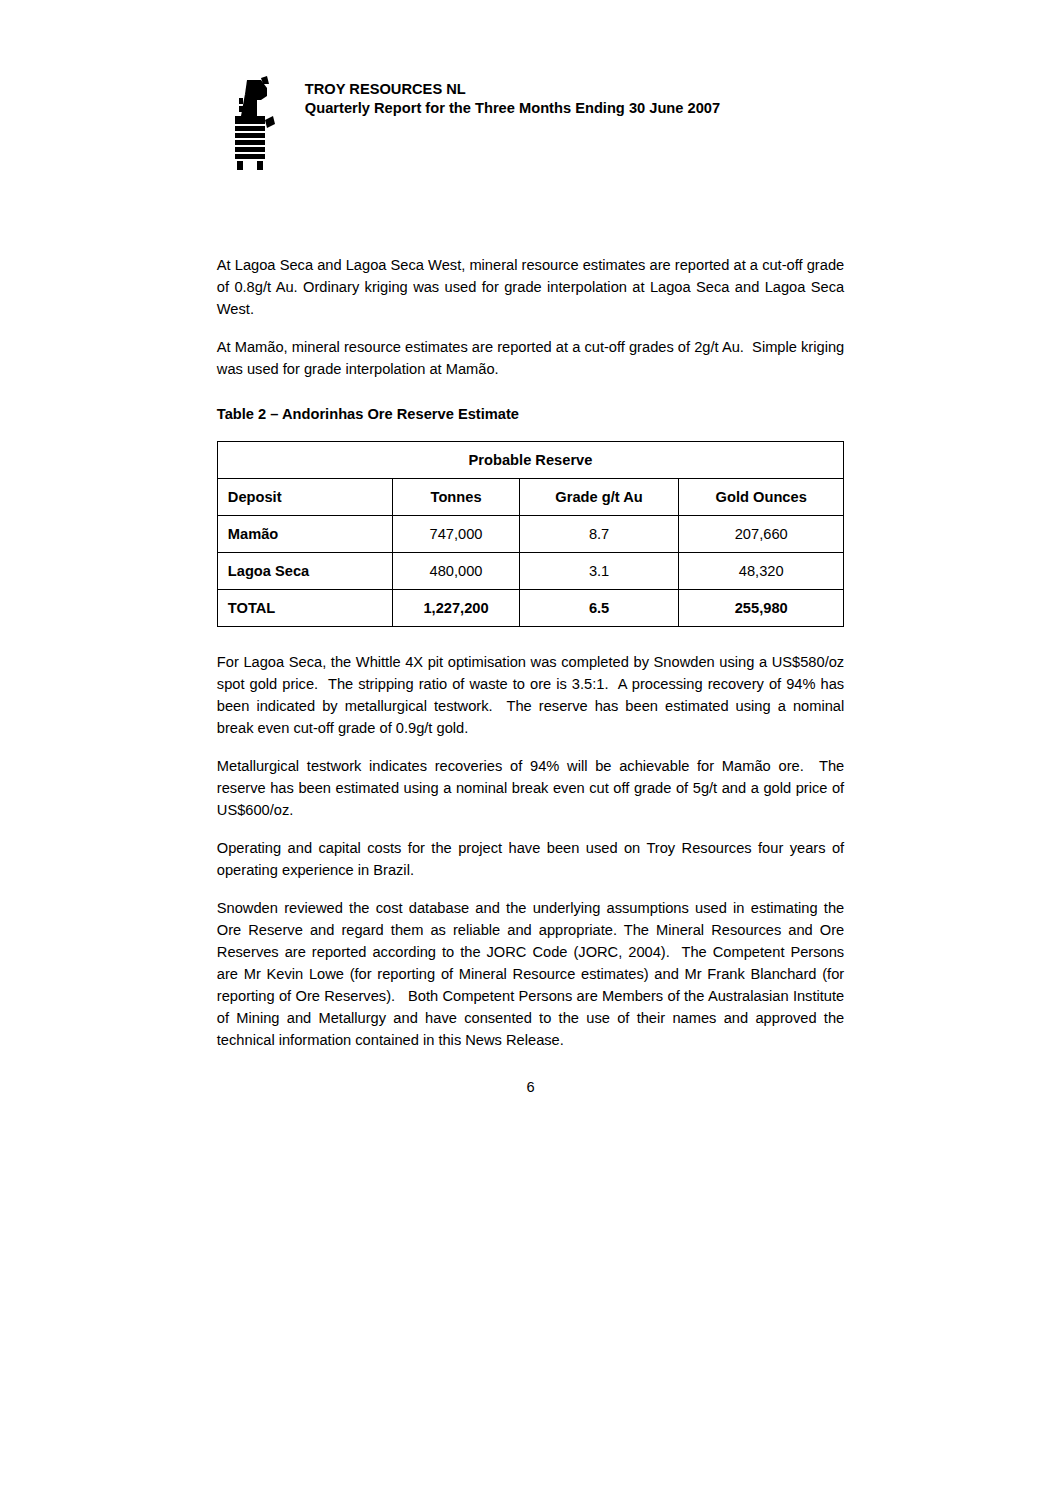TROY RESOURCES NL
Quarterly Report for the Three Months Ending 30 June 2007
At Lagoa Seca and Lagoa Seca West, mineral resource estimates are reported at a cut-off grade of 0.8g/t Au. Ordinary kriging was used for grade interpolation at Lagoa Seca and Lagoa Seca West.
At Mamão, mineral resource estimates are reported at a cut-off grades of 2g/t Au. Simple kriging was used for grade interpolation at Mamão.
Table 2 – Andorinhas Ore Reserve Estimate
| Probable Reserve |
| --- |
| Deposit | Tonnes | Grade g/t Au | Gold Ounces |
| Mamão | 747,000 | 8.7 | 207,660 |
| Lagoa Seca | 480,000 | 3.1 | 48,320 |
| TOTAL | 1,227,200 | 6.5 | 255,980 |
For Lagoa Seca, the Whittle 4X pit optimisation was completed by Snowden using a US$580/oz spot gold price. The stripping ratio of waste to ore is 3.5:1. A processing recovery of 94% has been indicated by metallurgical testwork. The reserve has been estimated using a nominal break even cut-off grade of 0.9g/t gold.
Metallurgical testwork indicates recoveries of 94% will be achievable for Mamão ore. The reserve has been estimated using a nominal break even cut off grade of 5g/t and a gold price of US$600/oz.
Operating and capital costs for the project have been used on Troy Resources four years of operating experience in Brazil.
Snowden reviewed the cost database and the underlying assumptions used in estimating the Ore Reserve and regard them as reliable and appropriate. The Mineral Resources and Ore Reserves are reported according to the JORC Code (JORC, 2004). The Competent Persons are Mr Kevin Lowe (for reporting of Mineral Resource estimates) and Mr Frank Blanchard (for reporting of Ore Reserves). Both Competent Persons are Members of the Australasian Institute of Mining and Metallurgy and have consented to the use of their names and approved the technical information contained in this News Release.
6